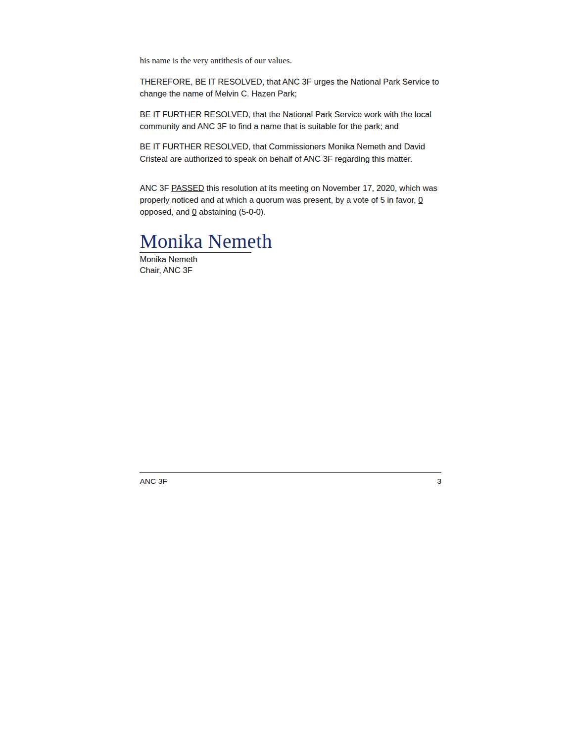his name is the very antithesis of our values.
THEREFORE, BE IT RESOLVED, that ANC 3F urges the National Park Service to change the name of Melvin C. Hazen Park;
BE IT FURTHER RESOLVED, that the National Park Service work with the local community and ANC 3F to find a name that is suitable for the park; and
BE IT FURTHER RESOLVED, that Commissioners Monika Nemeth and David Cristeal are authorized to speak on behalf of ANC 3F regarding this matter.
ANC 3F PASSED this resolution at its meeting on November 17, 2020, which was properly noticed and at which a quorum was present, by a vote of 5 in favor, 0 opposed, and 0 abstaining (5-0-0).
Monika Nemeth
Monika Nemeth
Chair, ANC 3F
ANC 3F 3